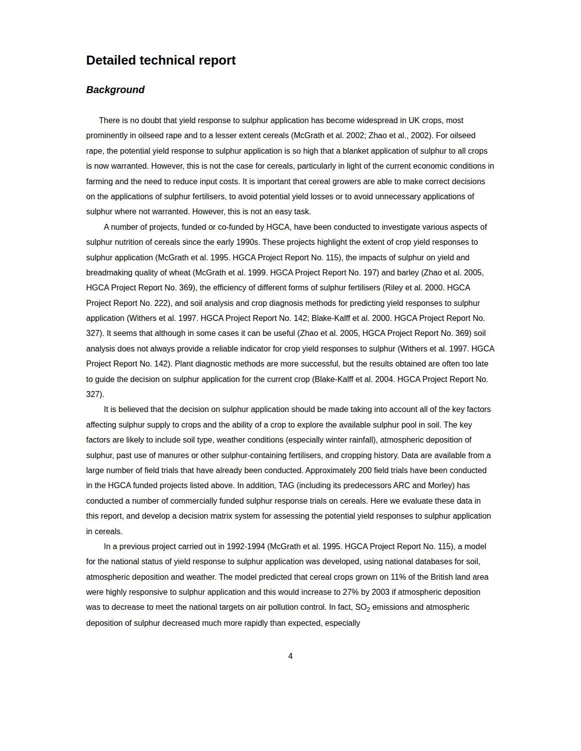Detailed technical report
Background
There is no doubt that yield response to sulphur application has become widespread in UK crops, most prominently in oilseed rape and to a lesser extent cereals (McGrath et al. 2002; Zhao et al., 2002). For oilseed rape, the potential yield response to sulphur application is so high that a blanket application of sulphur to all crops is now warranted. However, this is not the case for cereals, particularly in light of the current economic conditions in farming and the need to reduce input costs. It is important that cereal growers are able to make correct decisions on the applications of sulphur fertilisers, to avoid potential yield losses or to avoid unnecessary applications of sulphur where not warranted. However, this is not an easy task.
A number of projects, funded or co-funded by HGCA, have been conducted to investigate various aspects of sulphur nutrition of cereals since the early 1990s. These projects highlight the extent of crop yield responses to sulphur application (McGrath et al. 1995. HGCA Project Report No. 115), the impacts of sulphur on yield and breadmaking quality of wheat (McGrath et al. 1999. HGCA Project Report No. 197) and barley (Zhao et al. 2005, HGCA Project Report No. 369), the efficiency of different forms of sulphur fertilisers (Riley et al. 2000. HGCA Project Report No. 222), and soil analysis and crop diagnosis methods for predicting yield responses to sulphur application (Withers et al. 1997. HGCA Project Report No. 142; Blake-Kalff et al. 2000. HGCA Project Report No. 327). It seems that although in some cases it can be useful (Zhao et al. 2005, HGCA Project Report No. 369) soil analysis does not always provide a reliable indicator for crop yield responses to sulphur (Withers et al. 1997. HGCA Project Report No. 142). Plant diagnostic methods are more successful, but the results obtained are often too late to guide the decision on sulphur application for the current crop (Blake-Kalff et al. 2004. HGCA Project Report No. 327).
It is believed that the decision on sulphur application should be made taking into account all of the key factors affecting sulphur supply to crops and the ability of a crop to explore the available sulphur pool in soil. The key factors are likely to include soil type, weather conditions (especially winter rainfall), atmospheric deposition of sulphur, past use of manures or other sulphur-containing fertilisers, and cropping history. Data are available from a large number of field trials that have already been conducted. Approximately 200 field trials have been conducted in the HGCA funded projects listed above. In addition, TAG (including its predecessors ARC and Morley) has conducted a number of commercially funded sulphur response trials on cereals. Here we evaluate these data in this report, and develop a decision matrix system for assessing the potential yield responses to sulphur application in cereals.
In a previous project carried out in 1992-1994 (McGrath et al. 1995. HGCA Project Report No. 115), a model for the national status of yield response to sulphur application was developed, using national databases for soil, atmospheric deposition and weather. The model predicted that cereal crops grown on 11% of the British land area were highly responsive to sulphur application and this would increase to 27% by 2003 if atmospheric deposition was to decrease to meet the national targets on air pollution control. In fact, SO2 emissions and atmospheric deposition of sulphur decreased much more rapidly than expected, especially
4